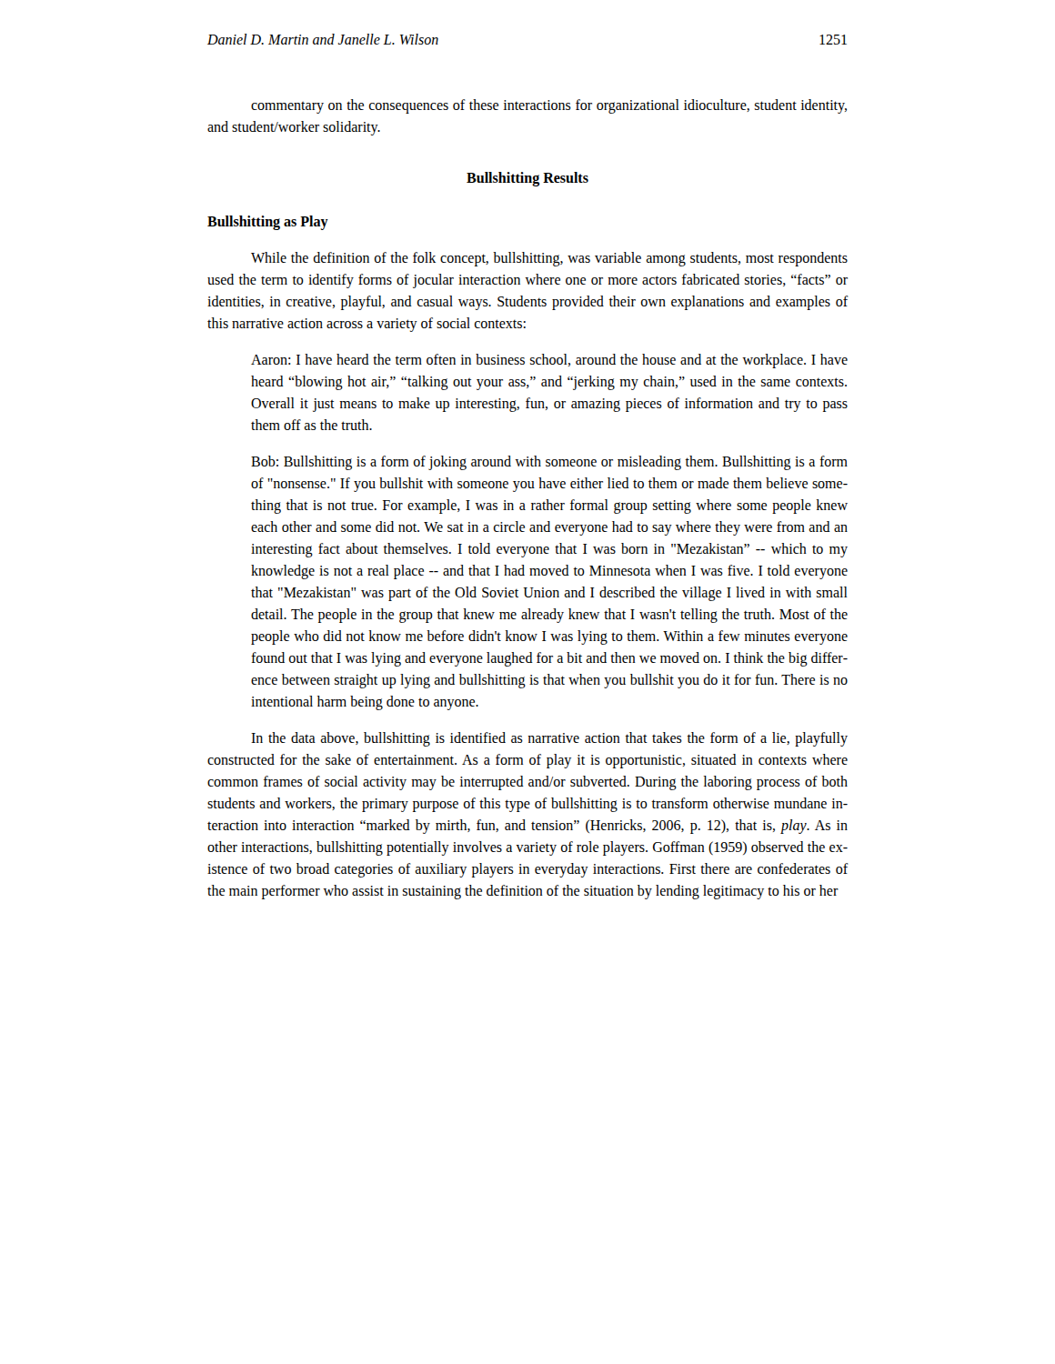Daniel D. Martin and Janelle L. Wilson 1251
commentary on the consequences of these interactions for organizational idioculture, student identity, and student/worker solidarity.
Bullshitting Results
Bullshitting as Play
While the definition of the folk concept, bullshitting, was variable among students, most respondents used the term to identify forms of jocular interaction where one or more actors fabricated stories, “facts” or identities, in creative, playful, and casual ways. Students provided their own explanations and examples of this narrative action across a variety of social contexts:
Aaron: I have heard the term often in business school, around the house and at the workplace. I have heard “blowing hot air,” “talking out your ass,” and “jerking my chain,” used in the same contexts. Overall it just means to make up interesting, fun, or amazing pieces of information and try to pass them off as the truth.
Bob: Bullshitting is a form of joking around with someone or misleading them. Bullshitting is a form of "nonsense." If you bullshit with someone you have either lied to them or made them believe something that is not true. For example, I was in a rather formal group setting where some people knew each other and some did not. We sat in a circle and everyone had to say where they were from and an interesting fact about themselves. I told everyone that I was born in "Mezakistan” -- which to my knowledge is not a real place -- and that I had moved to Minnesota when I was five. I told everyone that "Mezakistan" was part of the Old Soviet Union and I described the village I lived in with small detail. The people in the group that knew me already knew that I wasn't telling the truth. Most of the people who did not know me before didn't know I was lying to them. Within a few minutes everyone found out that I was lying and everyone laughed for a bit and then we moved on. I think the big difference between straight up lying and bullshitting is that when you bullshit you do it for fun. There is no intentional harm being done to anyone.
In the data above, bullshitting is identified as narrative action that takes the form of a lie, playfully constructed for the sake of entertainment. As a form of play it is opportunistic, situated in contexts where common frames of social activity may be interrupted and/or subverted. During the laboring process of both students and workers, the primary purpose of this type of bullshitting is to transform otherwise mundane interaction into interaction “marked by mirth, fun, and tension” (Henricks, 2006, p. 12), that is, play. As in other interactions, bullshitting potentially involves a variety of role players. Goffman (1959) observed the existence of two broad categories of auxiliary players in everyday interactions. First there are confederates of the main performer who assist in sustaining the definition of the situation by lending legitimacy to his or her